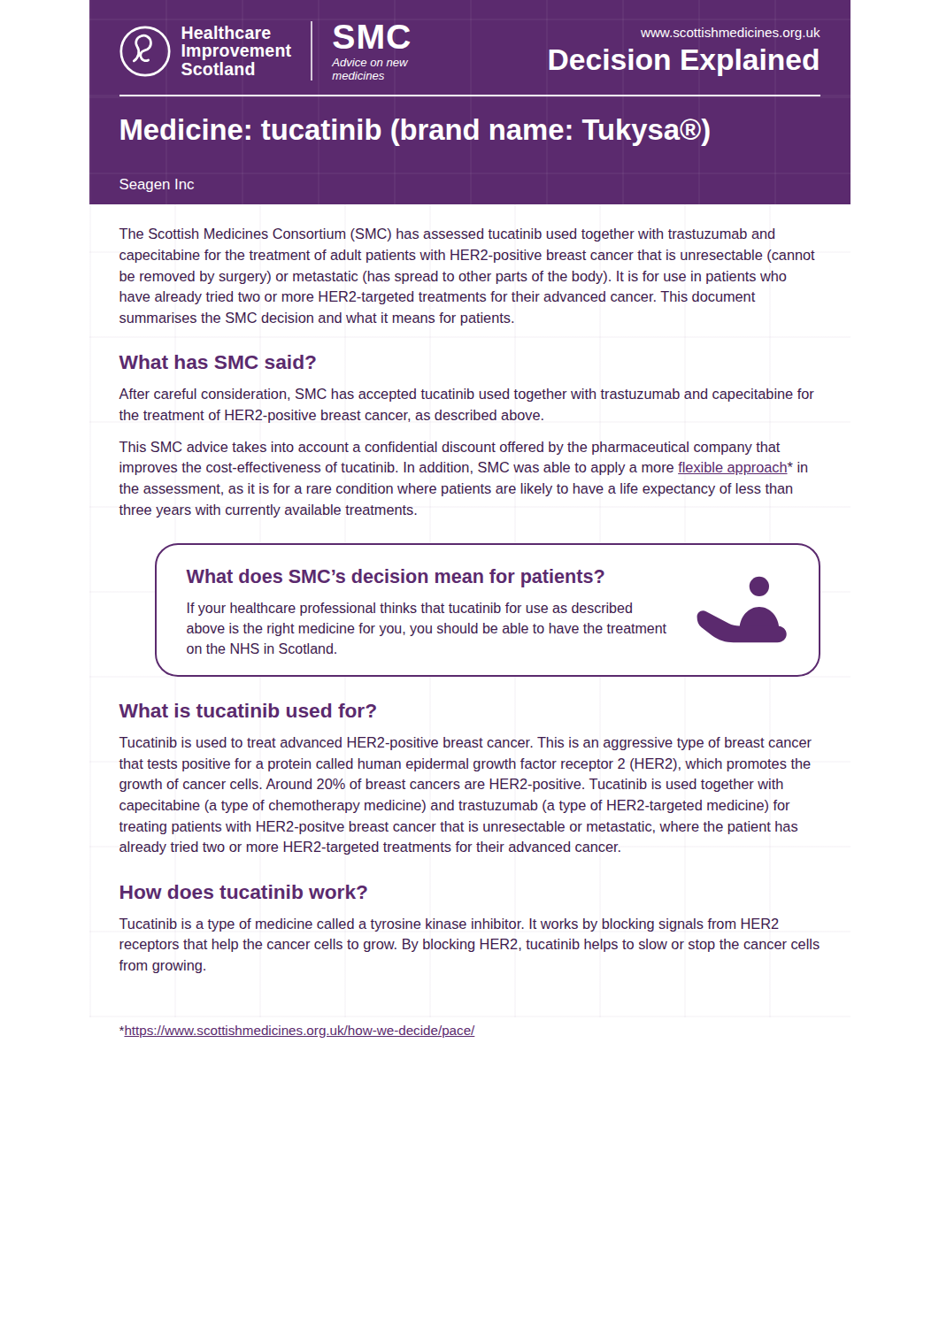Healthcare
Improvement
Scotland
SMC Advice on new
medicines
www.scottishmedicines.org.uk
Decision Explained
Medicine: tucatinib (brand name: Tukysa®)
Seagen Inc
The Scottish Medicines Consortium (SMC) has assessed tucatinib used together with trastuzumab and capecitabine for the treatment of adult patients with HER2-positive breast cancer that is unresectable (cannot be removed by surgery) or metastatic (has spread to other parts of the body). It is for use in patients who have already tried two or more HER2-targeted treatments for their advanced cancer. This document summarises the SMC decision and what it means for patients.
What has SMC said?
After careful consideration, SMC has accepted tucatinib used together with trastuzumab and capecitabine for the treatment of HER2-positive breast cancer, as described above.
This SMC advice takes into account a confidential discount offered by the pharmaceutical company that improves the cost-effectiveness of tucatinib. In addition, SMC was able to apply a more flexible approach* in the assessment, as it is for a rare condition where patients are likely to have a life expectancy of less than three years with currently available treatments.
What does SMC’s decision mean for patients?
If your healthcare professional thinks that tucatinib for use as described above is the right medicine for you, you should be able to have the treatment on the NHS in Scotland.
What is tucatinib used for?
Tucatinib is used to treat advanced HER2-positive breast cancer. This is an aggressive type of breast cancer that tests positive for a protein called human epidermal growth factor receptor 2 (HER2), which promotes the growth of cancer cells. Around 20% of breast cancers are HER2-positive. Tucatinib is used together with capecitabine (a type of chemotherapy medicine) and trastuzumab (a type of HER2-targeted medicine) for treating patients with HER2-positve breast cancer that is unresectable or metastatic, where the patient has already tried two or more HER2-targeted treatments for their advanced cancer.
How does tucatinib work?
Tucatinib is a type of medicine called a tyrosine kinase inhibitor. It works by blocking signals from HER2 receptors that help the cancer cells to grow. By blocking HER2, tucatinib helps to slow or stop the cancer cells from growing.
*https://www.scottishmedicines.org.uk/how-we-decide/pace/